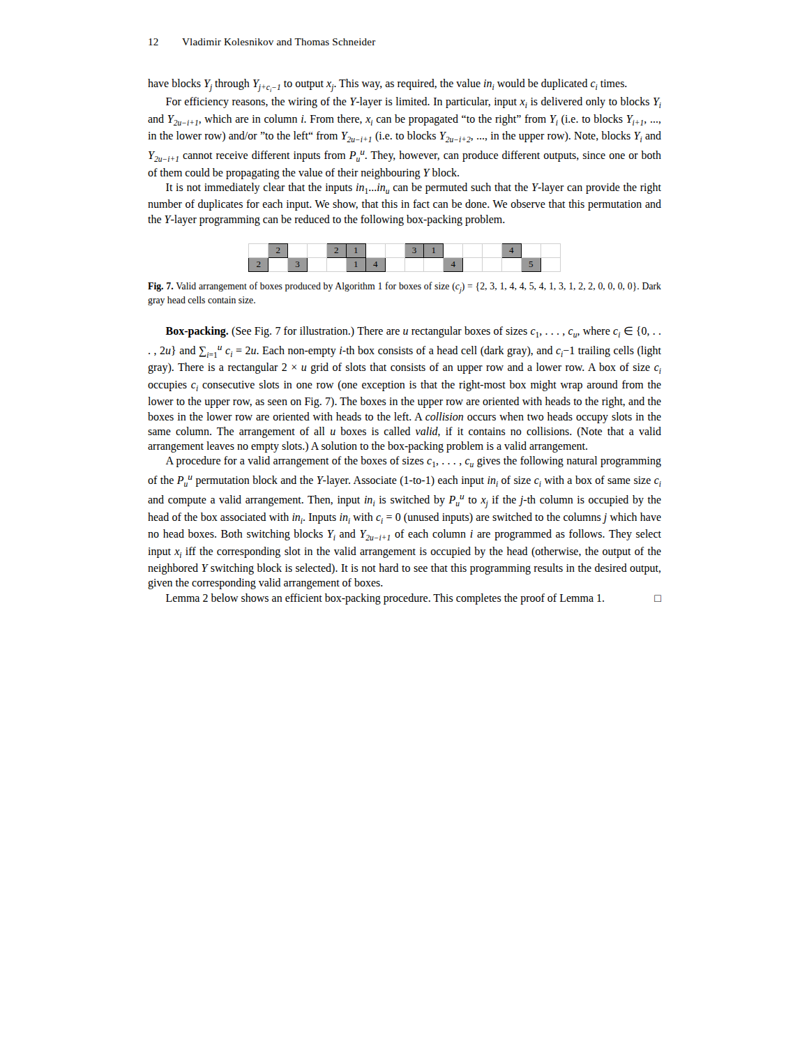12 Vladimir Kolesnikov and Thomas Schneider
have blocks Yj through Yj+ci−1 to output xj. This way, as required, the value ini would be duplicated ci times.
For efficiency reasons, the wiring of the Y-layer is limited. In particular, input xi is delivered only to blocks Yi and Y2u−i+1, which are in column i. From there, xi can be propagated “to the right” from Yi (i.e. to blocks Yi+1, ..., in the lower row) and/or ”to the left“ from Y2u−i+1 (i.e. to blocks Y2u−i+2, ..., in the upper row). Note, blocks Yi and Y2u−i+1 cannot receive different inputs from Puu. They, however, can produce different outputs, since one or both of them could be propagating the value of their neighbouring Y block.
It is not immediately clear that the inputs in1...inu can be permuted such that the Y-layer can provide the right number of duplicates for each input. We show, that this in fact can be done. We observe that this permutation and the Y-layer programming can be reduced to the following box-packing problem.
| | 2 | | | 2 | 1 | | | 3 | 1 | | | | 4 | | |
| 2 | | 3 | | | 1 | 4 | | | | 4 | | | | 5 | |
Fig. 7. Valid arrangement of boxes produced by Algorithm 1 for boxes of size (cj) = {2, 3, 1, 4, 4, 5, 4, 1, 3, 1, 2, 2, 0, 0, 0, 0}. Dark gray head cells contain size.
Box-packing. (See Fig. 7 for illustration.) There are u rectangular boxes of sizes c1, . . . , cu, where ci ∈ {0, . . . , 2u} and ∑i=1u ci = 2u. Each non-empty i-th box consists of a head cell (dark gray), and ci−1 trailing cells (light gray). There is a rectangular 2 × u grid of slots that consists of an upper row and a lower row. A box of size ci occupies ci consecutive slots in one row (one exception is that the right-most box might wrap around from the lower to the upper row, as seen on Fig. 7). The boxes in the upper row are oriented with heads to the right, and the boxes in the lower row are oriented with heads to the left. A collision occurs when two heads occupy slots in the same column. The arrangement of all u boxes is called valid, if it contains no collisions. (Note that a valid arrangement leaves no empty slots.) A solution to the box-packing problem is a valid arrangement.
A procedure for a valid arrangement of the boxes of sizes c1, . . . , cu gives the following natural programming of the Puu permutation block and the Y-layer. Associate (1-to-1) each input ini of size ci with a box of same size ci and compute a valid arrangement. Then, input ini is switched by Puu to xj if the j-th column is occupied by the head of the box associated with ini. Inputs ini with ci = 0 (unused inputs) are switched to the columns j which have no head boxes. Both switching blocks Yi and Y2u−i+1 of each column i are programmed as follows. They select input xi iff the corresponding slot in the valid arrangement is occupied by the head (otherwise, the output of the neighbored Y switching block is selected). It is not hard to see that this programming results in the desired output, given the corresponding valid arrangement of boxes.
Lemma 2 below shows an efficient box-packing procedure. This completes the proof of Lemma 1.□